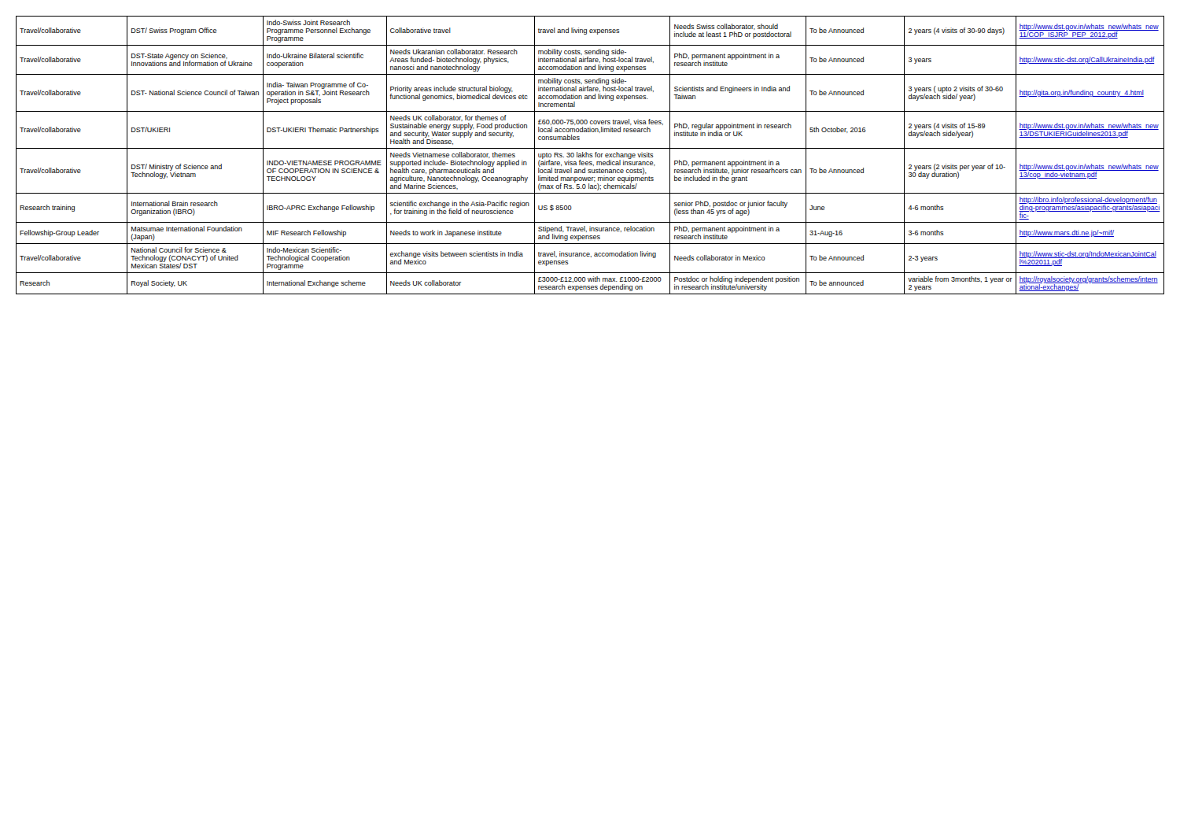| Travel/collaborative | DST/ Swiss Program Office | Indo-Swiss Joint Research Programme Personnel Exchange Programme | Collaborative travel | travel and living expenses | Needs Swiss collaborator, should include at least 1 PhD or postdoctoral | To be Announced | 2 years (4 visits of 30-90 days) | http://www.dst.gov.in/whats_new/whats_new11/COP_ISJRP_PEP_2012.pdf |
| Travel/collaborative | DST-State Agency on Science, Innovations and Information of Ukraine | Indo-Ukraine Bilateral scientific cooperation | Needs Ukaranian collaborator. Research Areas funded- biotechnology, physics, nanosci and nanotechnology | mobility costs, sending side- international airfare, host-local travel, accomodation and living expenses | PhD, permanent appointment in a research institute | To be Announced | 3 years | http://www.stic-dst.org/CallUkraineIndia.pdf |
| Travel/collaborative | DST- National Science Council of Taiwan | India- Taiwan Programme of Co-operation in S&T, Joint Research Project proposals | Priority areas include structural biology, functional genomics, biomedical devices etc | mobility costs, sending side- international airfare, host-local travel, accomodation and living expenses. Incremental | Scientists and Engineers in India and Taiwan | To be Announced | 3 years ( upto 2 visits of 30-60 days/each side/ year) | http://gita.org.in/funding_country_4.html |
| Travel/collaborative | DST/UKIERI | DST-UKIERI Thematic Partnerships | Needs UK collaborator, for themes of Sustainable energy supply, Food production and security, Water supply and security, Health and Disease, | £60,000-75,000 covers travel, visa fees, local accomodation,limited research consumables | PhD, regular appointment in research institute in india or UK | 5th October, 2016 | 2 years (4 visits of 15-89 days/each side/year) | http://www.dst.gov.in/whats_new/whats_new13/DSTUKIERIGuidelines2013.pdf |
| Travel/collaborative | DST/ Ministry of Science and Technology, Vietnam | INDO-VIETNAMESE PROGRAMME OF COOPERATION IN SCIENCE & TECHNOLOGY | Needs Vietnamese collaborator, themes supported include- Biotechnology applied in health care, pharmaceuticals and agriculture, Nanotechnology, Oceanography and Marine Sciences, | upto Rs. 30 lakhs for exchange visits (airfare, visa fees, medical insurance, local travel and sustenance costs), limited manpower; minor equipments (max of Rs. 5.0 lac); chemicals/ | PhD, permanent appointment in a research institute, junior researhcers can be included in the grant | To be Announced | 2 years (2 visits per year of 10-30 day duration) | http://www.dst.gov.in/whats_new/whats_new13/cop_indo-vietnam.pdf |
| Research training | International Brain research Organization (IBRO) | IBRO-APRC Exchange Fellowship | scientific exchange in the Asia-Pacific region , for training in the field of neuroscience | US $ 8500 | senior PhD, postdoc or junior faculty (less than 45 yrs of age) | June | 4-6 months | http://ibro.info/professional-development/funding-programmes/asiapacific-grants/asiapacific- |
| Fellowship-Group Leader | Matsumae International Foundation (Japan) | MIF Research Fellowship | Needs to work in Japanese institute | Stipend, Travel, insurance, relocation and living expenses | PhD, permanent appointment in a research institute | 31-Aug-16 | 3-6 months | http://www.mars.dti.ne.jp/~mif/ |
| Travel/collaborative | National Council for Science & Technology (CONACYT) of United Mexican States/ DST | Indo-Mexican Scientific-Technological Cooperation Programme | exchange visits between scientists in India and Mexico | travel, insurance, accomodation living expenses | Needs collaborator in Mexico | To be Announced | 2-3 years | http://www.stic-dst.org/IndoMexicanJointCall%202011.pdf |
| Research | Royal Society, UK | International Exchange scheme | Needs UK collaborator | £3000-£12,000 with max. £1000-£2000 research expenses depending on | Postdoc or holding independent position in research institute/university | To be announced | variable from 3monthts, 1 year or 2 years | http://royalsociety.org/grants/schemes/international-exchanges/ |